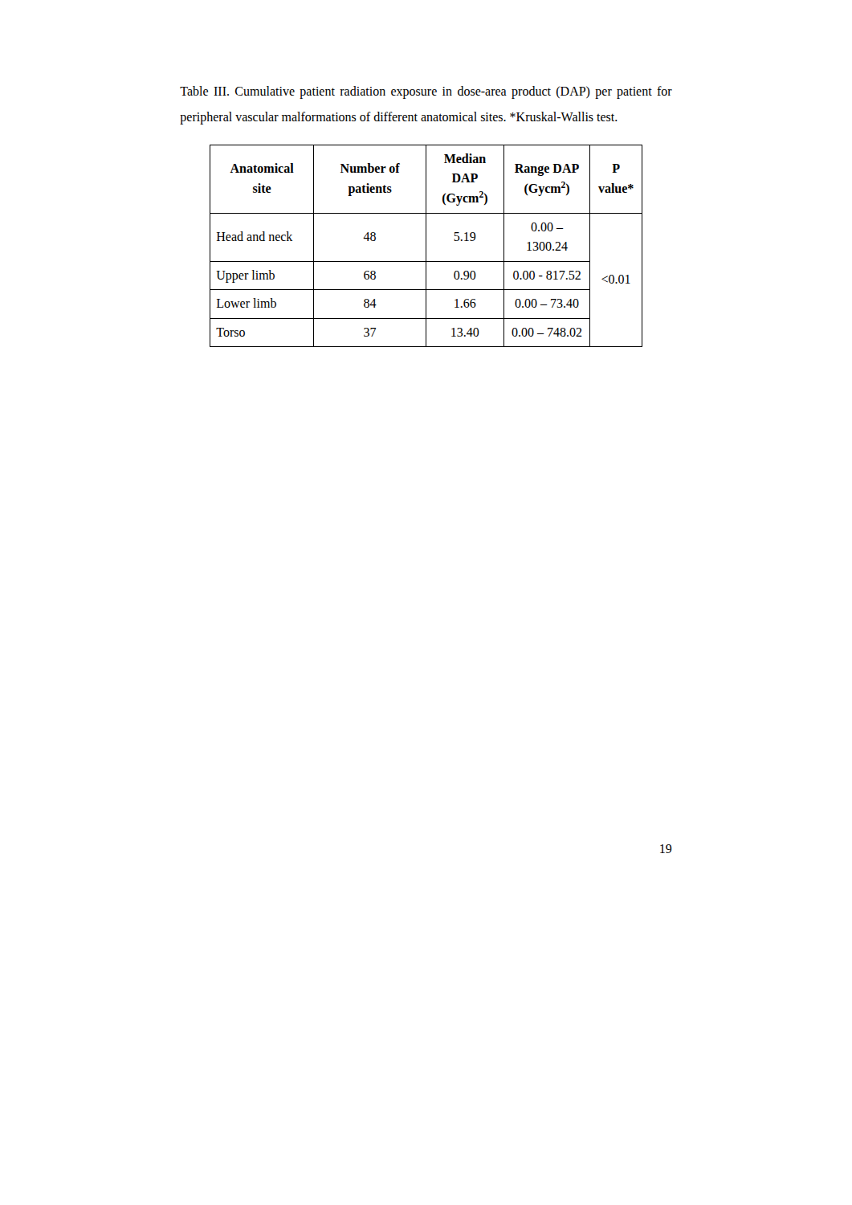Table III. Cumulative patient radiation exposure in dose-area product (DAP) per patient for peripheral vascular malformations of different anatomical sites. *Kruskal-Wallis test.
| Anatomical site | Number of patients | Median DAP (Gycm 2 ) | Range DAP (Gycm 2 ) | P value* |
| --- | --- | --- | --- | --- |
| Head and neck | 48 | 5.19 | 0.00 – 1300.24 | <0.01 |
| Upper limb | 68 | 0.90 | 0.00 - 817.52 |
| Lower limb | 84 | 1.66 | 0.00 – 73.40 |
| Torso | 37 | 13.40 | 0.00 – 748.02 |
19